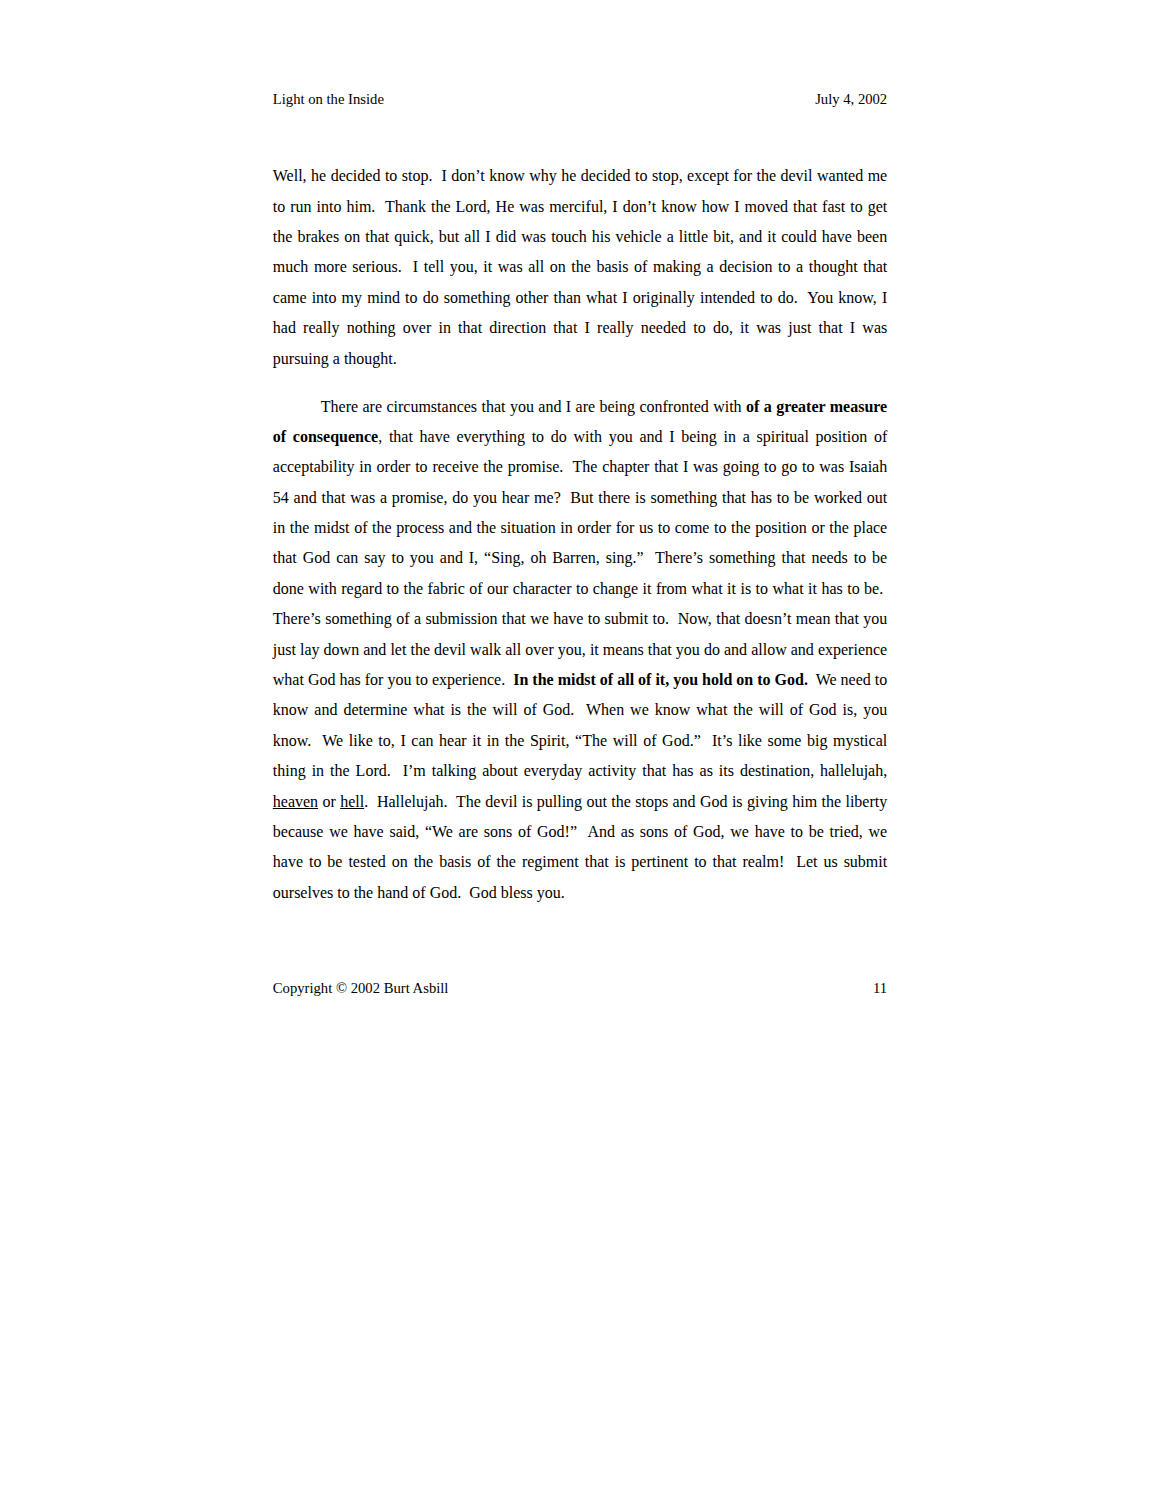Light on the Inside
July 4, 2002
Well, he decided to stop. I don’t know why he decided to stop, except for the devil wanted me to run into him. Thank the Lord, He was merciful, I don’t know how I moved that fast to get the brakes on that quick, but all I did was touch his vehicle a little bit, and it could have been much more serious. I tell you, it was all on the basis of making a decision to a thought that came into my mind to do something other than what I originally intended to do. You know, I had really nothing over in that direction that I really needed to do, it was just that I was pursuing a thought.
There are circumstances that you and I are being confronted with of a greater measure of consequence, that have everything to do with you and I being in a spiritual position of acceptability in order to receive the promise. The chapter that I was going to go to was Isaiah 54 and that was a promise, do you hear me? But there is something that has to be worked out in the midst of the process and the situation in order for us to come to the position or the place that God can say to you and I, “Sing, oh Barren, sing.” There’s something that needs to be done with regard to the fabric of our character to change it from what it is to what it has to be. There’s something of a submission that we have to submit to. Now, that doesn’t mean that you just lay down and let the devil walk all over you, it means that you do and allow and experience what God has for you to experience. In the midst of all of it, you hold on to God. We need to know and determine what is the will of God. When we know what the will of God is, you know. We like to, I can hear it in the Spirit, “The will of God.” It’s like some big mystical thing in the Lord. I’m talking about everyday activity that has as its destination, hallelujah, heaven or hell. Hallelujah. The devil is pulling out the stops and God is giving him the liberty because we have said, “We are sons of God!” And as sons of God, we have to be tried, we have to be tested on the basis of the regiment that is pertinent to that realm! Let us submit ourselves to the hand of God. God bless you.
Copyright © 2002 Burt Asbill
11